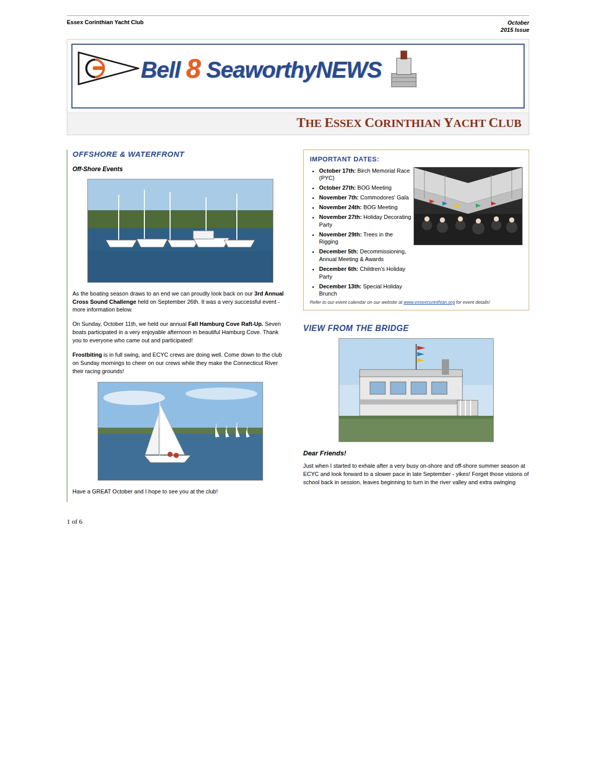Essex Corinthian Yacht Club
October
2015 Issue
Bell 8 SeaworthyNEWS
THE ESSEX CORINTHIAN YACHT CLUB
OFFSHORE & WATERFRONT
Off-Shore Events
As the boating season draws to an end we can proudly look back on our 3rd Annual Cross Sound Challenge held on September 26th. It was a very successful event - more information below.
On Sunday, October 11th, we held our annual Fall Hamburg Cove Raft-Up. Seven boats participated in a very enjoyable afternoon in beautiful Hamburg Cove. Thank you to everyone who came out and participated!
Frostbiting is in full swing, and ECYC crews are doing well. Come down to the club on Sunday mornings to cheer on our crews while they make the Connecticut River their racing grounds!
Have a GREAT October and I hope to see you at the club!
IMPORTANT DATES:
October 17th: Birch Memorial Race (PYC)
October 27th: BOG Meeting
November 7th: Commodores' Gala
November 24th: BOG Meeting
November 27th: Holiday Decorating Party
November 29th: Trees in the Rigging
December 5th: Decommissioning, Annual Meeting & Awards
December 6th: Children's Holiday Party
December 13th: Special Holiday Brunch
Refer to our event calendar on our website at www.essexcorinthian.org for event details!
VIEW FROM THE BRIDGE
Dear Friends!
Just when I started to exhale after a very busy on-shore and off-shore summer season at ECYC and look forward to a slower pace in late September - yikes! Forget those visions of school back in session, leaves beginning to turn in the river valley and extra swinging
1 of 6